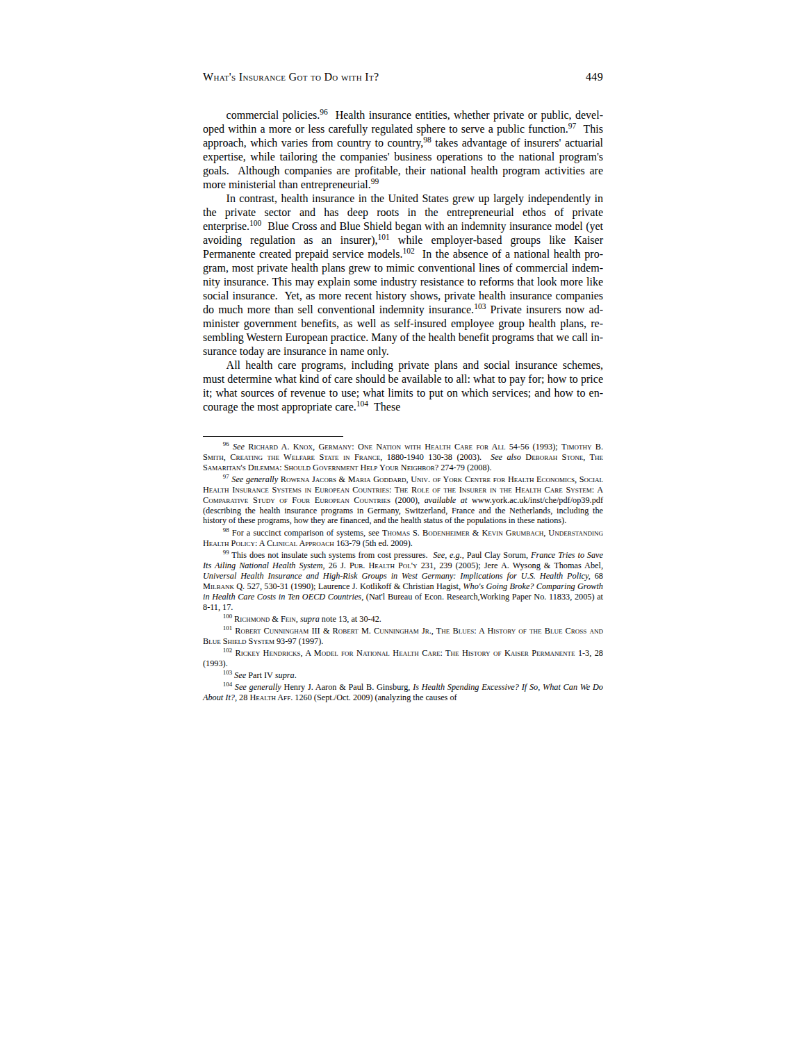What's Insurance Got to Do with It? 449
commercial policies.96 Health insurance entities, whether private or public, developed within a more or less carefully regulated sphere to serve a public function.97 This approach, which varies from country to country,98 takes advantage of insurers' actuarial expertise, while tailoring the companies' business operations to the national program's goals. Although companies are profitable, their national health program activities are more ministerial than entrepreneurial.99
In contrast, health insurance in the United States grew up largely independently in the private sector and has deep roots in the entrepreneurial ethos of private enterprise.100 Blue Cross and Blue Shield began with an indemnity insurance model (yet avoiding regulation as an insurer),101 while employer-based groups like Kaiser Permanente created prepaid service models.102 In the absence of a national health program, most private health plans grew to mimic conventional lines of commercial indemnity insurance. This may explain some industry resistance to reforms that look more like social insurance. Yet, as more recent history shows, private health insurance companies do much more than sell conventional indemnity insurance.103 Private insurers now administer government benefits, as well as self-insured employee group health plans, resembling Western European practice. Many of the health benefit programs that we call insurance today are insurance in name only.
All health care programs, including private plans and social insurance schemes, must determine what kind of care should be available to all: what to pay for; how to price it; what sources of revenue to use; what limits to put on which services; and how to encourage the most appropriate care.104 These
96 See Richard A. Knox, Germany: One Nation with Health Care for All 54-56 (1993); Timothy B. Smith, Creating the Welfare State in France, 1880-1940 130-38 (2003). See also Deborah Stone, The Samaritan's Dilemma: Should Government Help Your Neighbor? 274-79 (2008).
97 See generally Rowena Jacobs & Maria Goddard, Univ. of York Centre for Health Economics, Social Health Insurance Systems in European Countries: The Role of the Insurer in the Health Care System: A Comparative Study of Four European Countries (2000), available at www.york.ac.uk/inst/che/pdf/op39.pdf (describing the health insurance programs in Germany, Switzerland, France and the Netherlands, including the history of these programs, how they are financed, and the health status of the populations in these nations).
98 For a succinct comparison of systems, see Thomas S. Bodenheimer & Kevin Grumbach, Understanding Health Policy: A Clinical Approach 163-79 (5th ed. 2009).
99 This does not insulate such systems from cost pressures. See, e.g., Paul Clay Sorum, France Tries to Save Its Ailing National Health System, 26 J. Pub. Health Pol'y 231, 239 (2005); Jere A. Wysong & Thomas Abel, Universal Health Insurance and High-Risk Groups in West Germany: Implications for U.S. Health Policy, 68 Milbank Q. 527, 530-31 (1990); Laurence J. Kotlikoff & Christian Hagist, Who's Going Broke? Comparing Growth in Health Care Costs in Ten OECD Countries, (Nat'l Bureau of Econ. Research,Working Paper No. 11833, 2005) at 8-11, 17.
100 Richmond & Fein, supra note 13, at 30-42.
101 Robert Cunningham III & Robert M. Cunningham Jr., The Blues: A History of the Blue Cross and Blue Shield System 93-97 (1997).
102 Rickey Hendricks, A Model for National Health Care: The History of Kaiser Permanente 1-3, 28 (1993).
103 See Part IV supra.
104 See generally Henry J. Aaron & Paul B. Ginsburg, Is Health Spending Excessive? If So, What Can We Do About It?, 28 Health Aff. 1260 (Sept./Oct. 2009) (analyzing the causes of